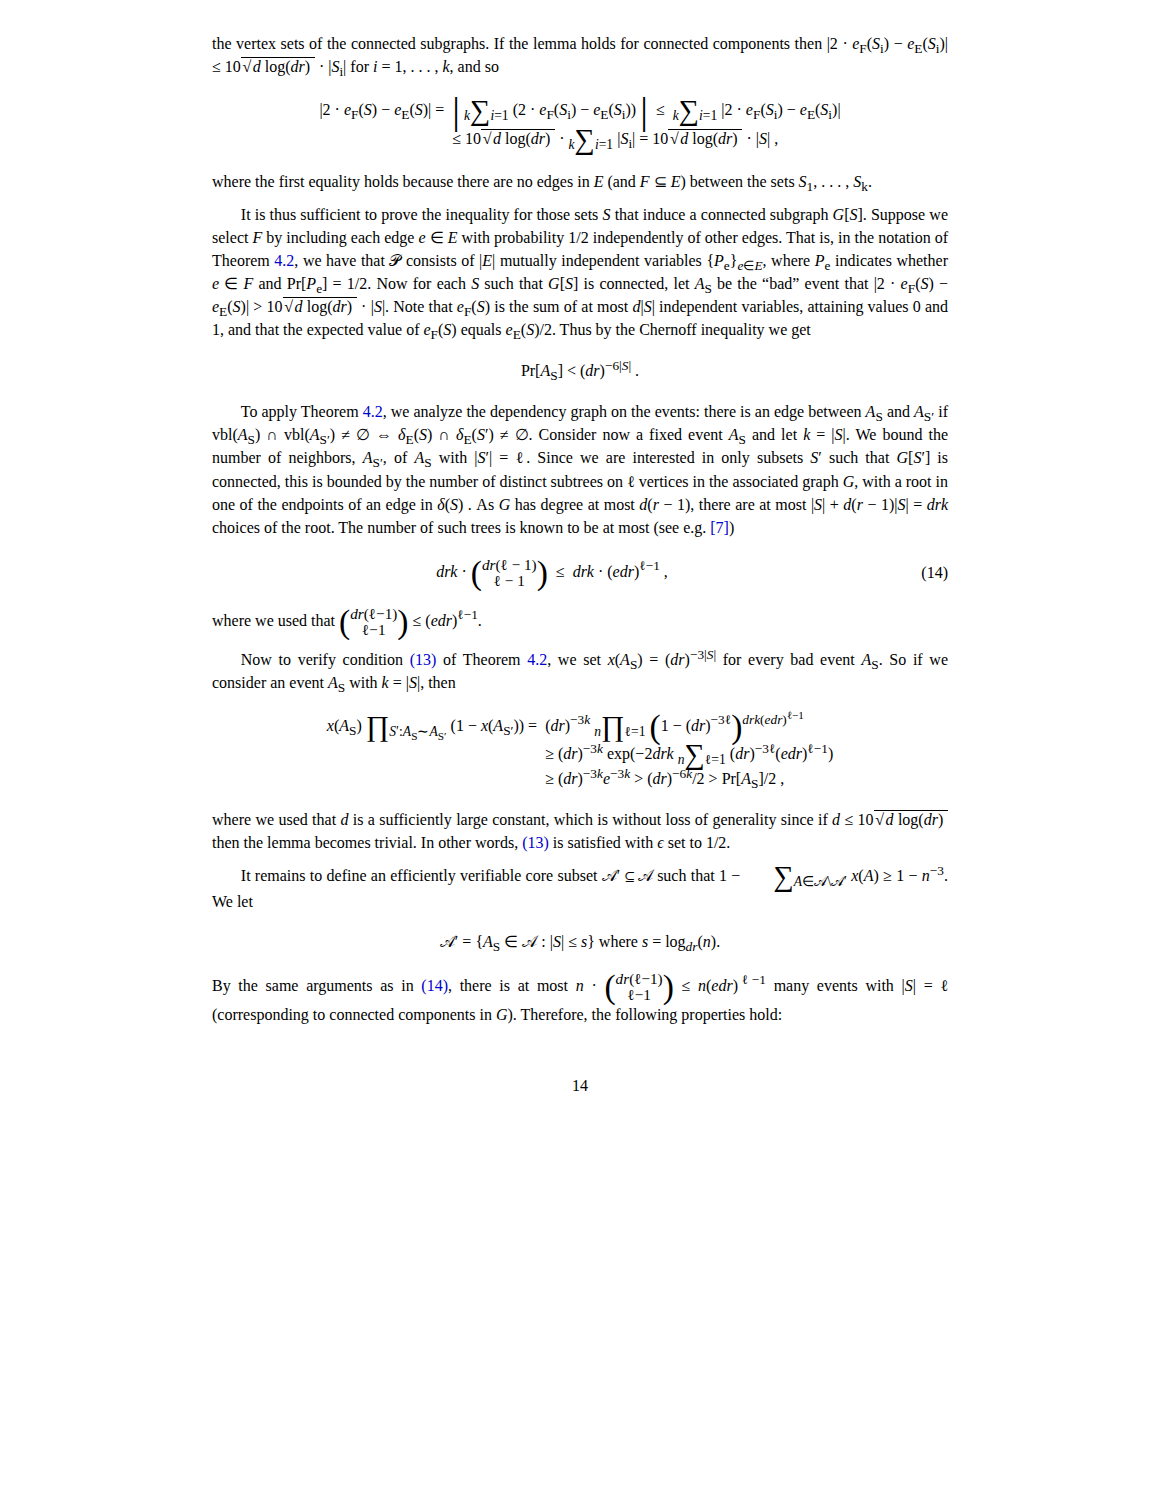the vertex sets of the connected subgraphs. If the lemma holds for connected components then |2 · eF(Si) − eE(Si)| ≤ 10√d log(dr) · |Si| for i = 1, . . . , k, and so
|2 · eF(S) − eE(S)| =
| k∑i=1 (2 · eF(Si) − eE(Si)) | ≤ k∑i=1 |2 · eF(Si) − eE(Si)|
≤ 10√d log(dr) · k∑i=1 |Si| = 10√d log(dr) · |S| ,
where the first equality holds because there are no edges in E (and F ⊆ E) between the sets S1, . . . , Sk.
It is thus sufficient to prove the inequality for those sets S that induce a connected subgraph G[S]. Suppose we select F by including each edge e ∈ E with probability 1/2 independently of other edges. That is, in the notation of Theorem 4.2, we have that 𝒫 consists of |E| mutually independent variables {Pe}e∈E, where Pe indicates whether e ∈ F and Pr[Pe] = 1/2. Now for each S such that G[S] is connected, let AS be the “bad” event that |2 · eF(S) − eE(S)| > 10√d log(dr) · |S|. Note that eF(S) is the sum of at most d|S| independent variables, attaining values 0 and 1, and that the expected value of eF(S) equals eE(S)/2. Thus by the Chernoff inequality we get
Pr[AS] < (dr)−6|S| .
To apply Theorem 4.2, we analyze the dependency graph on the events: there is an edge between AS and AS′ if vbl(AS) ∩ vbl(AS′) ≠ ∅ ⇔ δE(S) ∩ δE(S′) ≠ ∅. Consider now a fixed event AS and let k = |S|. We bound the number of neighbors, AS′, of AS with |S′| = ℓ. Since we are interested in only subsets S′ such that G[S′] is connected, this is bounded by the number of distinct subtrees on ℓ vertices in the associated graph G, with a root in one of the endpoints of an edge in δ(S) . As G has degree at most d(r − 1), there are at most |S| + d(r − 1)|S| = drk choices of the root. The number of such trees is known to be at most (see e.g. [7])
drk · (dr(ℓ − 1)
ℓ − 1) ≤ drk · (edr)ℓ−1 ,
(14)
where we used that (dr(ℓ−1)
ℓ−1) ≤ (edr)ℓ−1.
Now to verify condition (13) of Theorem 4.2, we set x(AS) = (dr)−3|S| for every bad event AS. So if we consider an event AS with k = |S|, then
x(AS) ∏S′:AS∼AS′ (1 − x(AS′)) =
(dr)−3k n∏ℓ=1 (1 − (dr)−3ℓ)drk(edr)ℓ−1
≥ (dr)−3k exp(−2drk n∑ℓ=1 (dr)−3ℓ(edr)ℓ−1)
≥ (dr)−3ke−3k > (dr)−6k/2 > Pr[AS]/2 ,
where we used that d is a sufficiently large constant, which is without loss of generality since if d ≤ 10√d log(dr) then the lemma becomes trivial. In other words, (13) is satisfied with ϵ set to 1/2.
It remains to define an efficiently verifiable core subset 𝒜′ ⊆ 𝒜 such that 1 − ∑A∈𝒜\𝒜′ x(A) ≥ 1 − n−3. We let
𝒜′ = {AS ∈ 𝒜 : |S| ≤ s} where s = logdr(n).
By the same arguments as in (14), there is at most n · (dr(ℓ−1)
ℓ−1) ≤ n(edr)ℓ−1 many events with |S| = ℓ (corresponding to connected components in G). Therefore, the following properties hold:
14